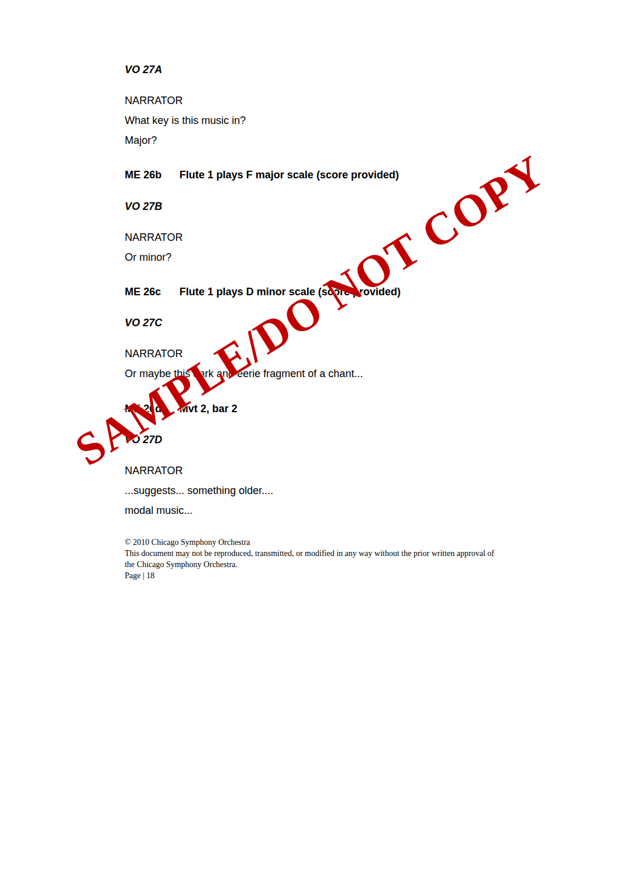SAMPLE/DO NOT COPY
VO 27A
NARRATOR
What key is this music in?
Major?
ME 26b Flute 1 plays F major scale (score provided)
VO 27B
NARRATOR
Or minor?
ME 26c Flute 1 plays D minor scale (score provided)
VO 27C
NARRATOR
Or maybe this dark and eerie fragment of a chant...
ME 26d Mvt 2, bar 2
VO 27D
NARRATOR
...suggests... something older....
modal music...
© 2010 Chicago Symphony Orchestra
This document may not be reproduced, transmitted, or modified in any way without the prior written approval of the Chicago Symphony Orchestra.
Page | 18